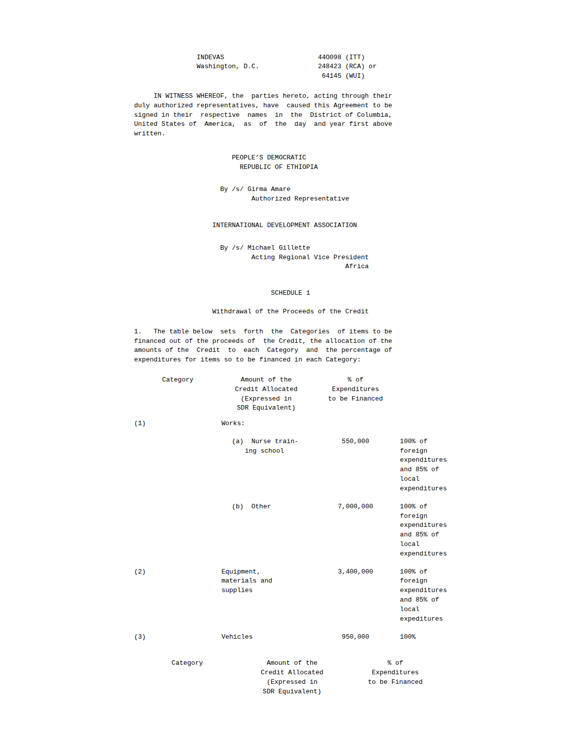INDEVAS                        44O098 (ITT)
                Washington, D.C.               248423 (RCA) or
                                                64145 (WUI)
     IN WITNESS WHEREOF, the  parties hereto, acting through their
duly authorized representatives, have  caused this Agreement to be
signed in their  respective  names  in  the  District of Columbia,
United States of  America,  as  of  the  day  and year first above
written.
                         PEOPLE’S DEMOCRATIC
                           REPUBLIC OF ETHIOPIA
                      By /s/ Girma Amare
                              Authorized Representative
                    INTERNATIONAL DEVELOPMENT ASSOCIATION
                      By /s/ Michael Gillette
                              Acting Regional Vice President
                                                      Africa
SCHEDULE 1
Withdrawal of the Proceeds of the Credit
1.   The table below  sets  forth  the  Categories  of items to be
financed out of the proceeds of  the Credit, the allocation of the
amounts of the  Credit  to  each  Category  and  the percentage of
expenditures for items so to be financed in each Category:
| Category | Amount of the Credit Allocated (Expressed in SDR Equivalent) | % of Expenditures to be Financed |
| --- | --- | --- |
| (1) | Works: | | |
| | (a) Nurse train- ing school | 550,000 | 100% of foreign expenditures and 85% of local expenditures |
| | (b) Other | 7,000,000 | 100% of foreign expenditures and 85% of local expenditures |
| (2) | Equipment, materials and supplies | 3,400,000 | 100% of foreign expenditures and 85% of local expeditures |
| (3) | Vehicles | 950,000 | 100% |
| Category | Amount of the Credit Allocated (Expressed in SDR Equivalent) | % of Expenditures to be Financed |
| --- | --- | --- |